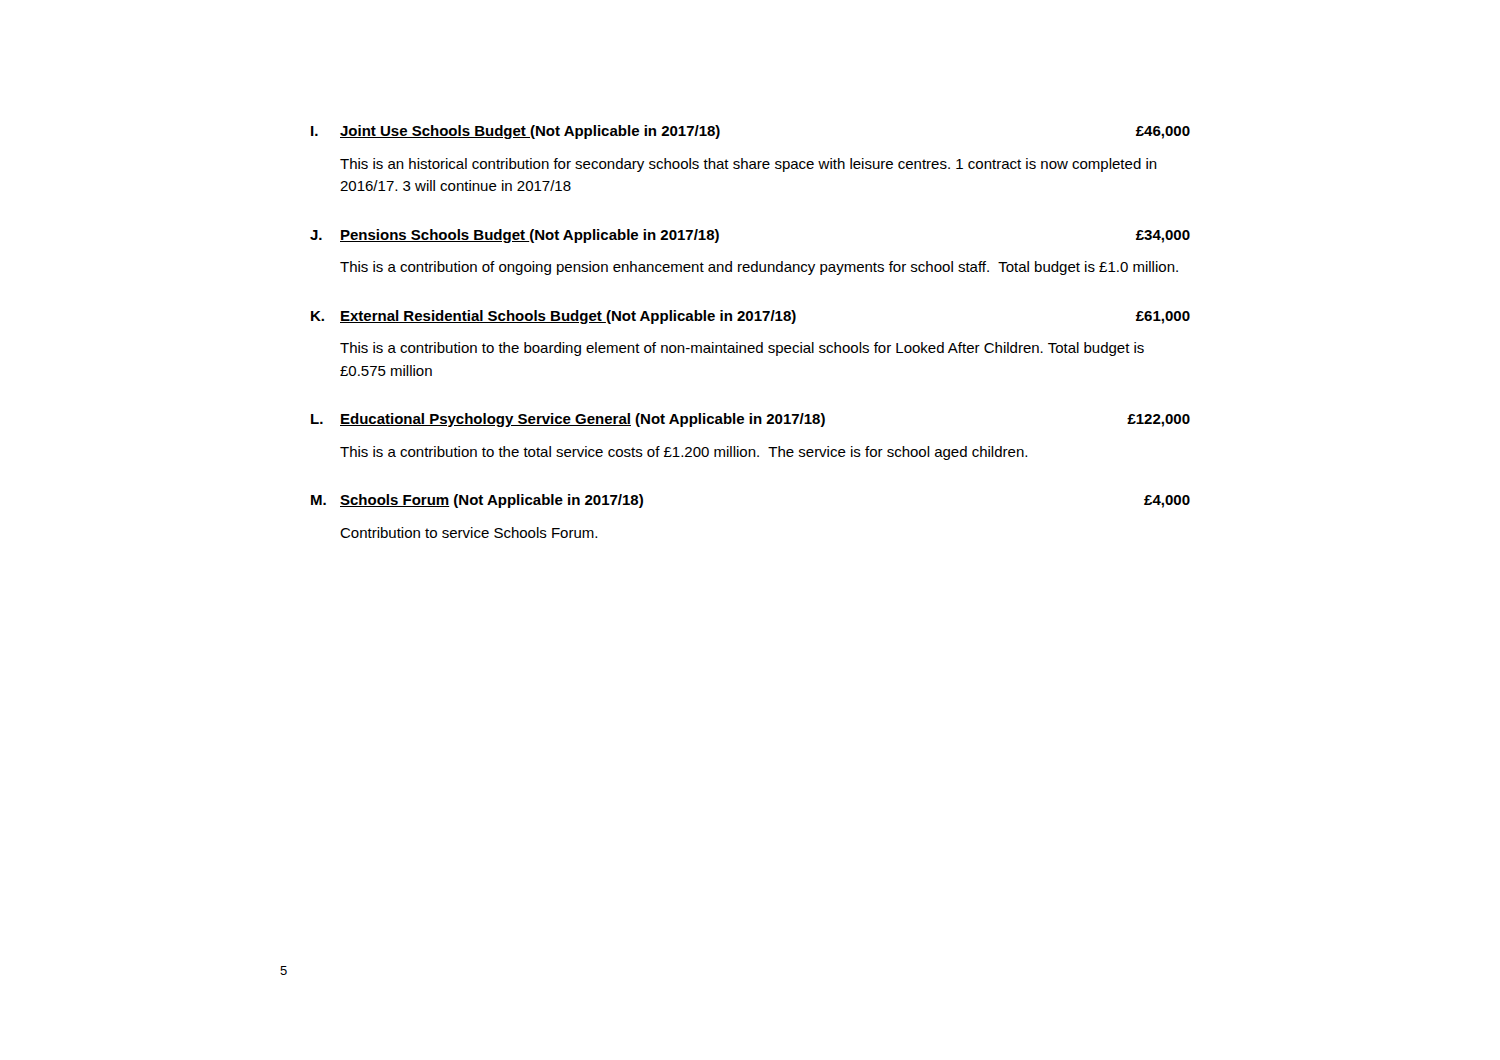I.
Joint Use Schools Budget (Not Applicable in 2017/18)
£46,000
This is an historical contribution for secondary schools that share space with leisure centres. 1 contract is now completed in 2016/17. 3 will continue in 2017/18
J.
Pensions Schools Budget (Not Applicable in 2017/18)
£34,000
This is a contribution of ongoing pension enhancement and redundancy payments for school staff. Total budget is £1.0 million.
K.
External Residential Schools Budget (Not Applicable in 2017/18)
£61,000
This is a contribution to the boarding element of non-maintained special schools for Looked After Children. Total budget is £0.575 million
L.
Educational Psychology Service General (Not Applicable in 2017/18)
£122,000
This is a contribution to the total service costs of £1.200 million. The service is for school aged children.
M.
Schools Forum (Not Applicable in 2017/18)
£4,000
Contribution to service Schools Forum.
5